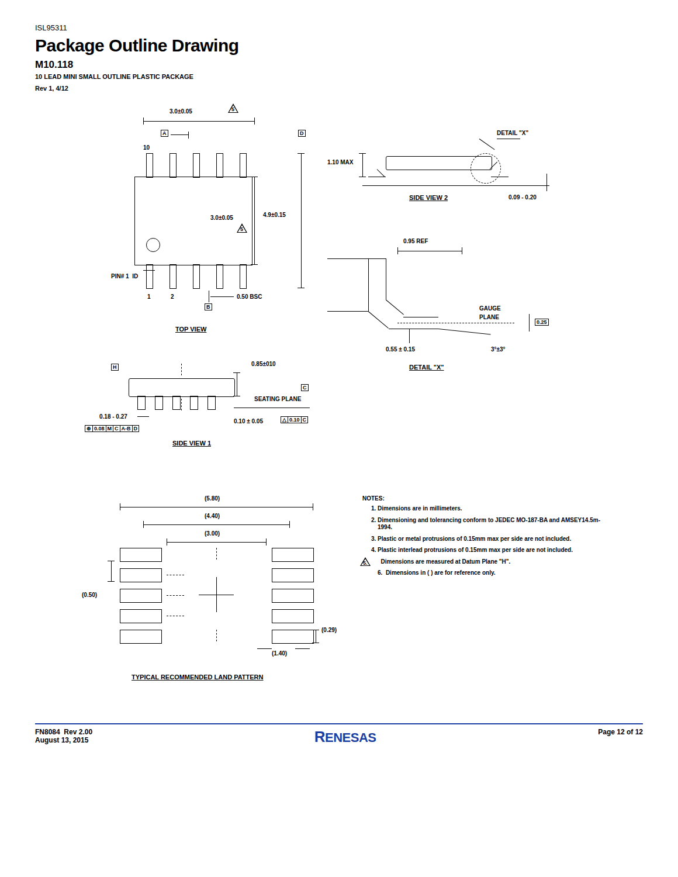ISL95311
Package Outline Drawing
M10.118
10 LEAD MINI SMALL OUTLINE PLASTIC PACKAGE
Rev 1, 4/12
3.0±0.05
5
A
D
10
3.0±0.05
5
4.9±0.15
PIN# 1 ID
1
2
0.50 BSC
B
TOP VIEW
DETAIL "X"
1.10 MAX
SIDE VIEW 2
0.09 - 0.20
0.95 REF
GAUGE
PLANE
0.25
0.55 ± 0.15
3°±3°
DETAIL "X"
H
0.85±010
C
SEATING PLANE
0.18 - 0.27
0.10 ± 0.05
△0.10 C
⊕0.08 MCA-B D
SIDE VIEW 1
(5.80)
(4.40)
(3.00)
(0.50)
(0.29)
(1.40)
TYPICAL RECOMMENDED LAND PATTERN
NOTES:
Dimensions are in millimeters.
Dimensioning and tolerancing conform to JEDEC MO-187-BA and AMSEY14.5m-1994.
Plastic or metal protrusions of 0.15mm max per side are not included.
Plastic interlead protrusions of 0.15mm max per side are not included.
5. Dimensions are measured at Datum Plane "H".
6. Dimensions in ( ) are for reference only.
FN8084 Rev 2.00
August 13, 2015
Page 12 of 12
RENESAS